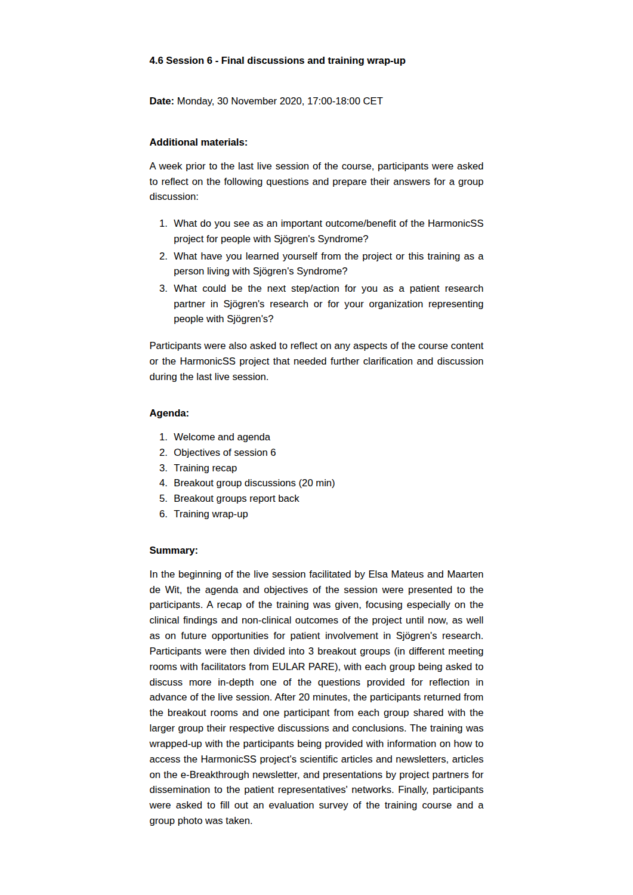4.6 Session 6 - Final discussions and training wrap-up
Date: Monday, 30 November 2020, 17:00-18:00 CET
Additional materials:
A week prior to the last live session of the course, participants were asked to reflect on the following questions and prepare their answers for a group discussion:
What do you see as an important outcome/benefit of the HarmonicSS project for people with Sjögren's Syndrome?
What have you learned yourself from the project or this training as a person living with Sjögren's Syndrome?
What could be the next step/action for you as a patient research partner in Sjögren's research or for your organization representing people with Sjögren's?
Participants were also asked to reflect on any aspects of the course content or the HarmonicSS project that needed further clarification and discussion during the last live session.
Agenda:
Welcome and agenda
Objectives of session 6
Training recap
Breakout group discussions (20 min)
Breakout groups report back
Training wrap-up
Summary:
In the beginning of the live session facilitated by Elsa Mateus and Maarten de Wit, the agenda and objectives of the session were presented to the participants. A recap of the training was given, focusing especially on the clinical findings and non-clinical outcomes of the project until now, as well as on future opportunities for patient involvement in Sjögren's research. Participants were then divided into 3 breakout groups (in different meeting rooms with facilitators from EULAR PARE), with each group being asked to discuss more in-depth one of the questions provided for reflection in advance of the live session. After 20 minutes, the participants returned from the breakout rooms and one participant from each group shared with the larger group their respective discussions and conclusions. The training was wrapped-up with the participants being provided with information on how to access the HarmonicSS project's scientific articles and newsletters, articles on the e-Breakthrough newsletter, and presentations by project partners for dissemination to the patient representatives' networks. Finally, participants were asked to fill out an evaluation survey of the training course and a group photo was taken.